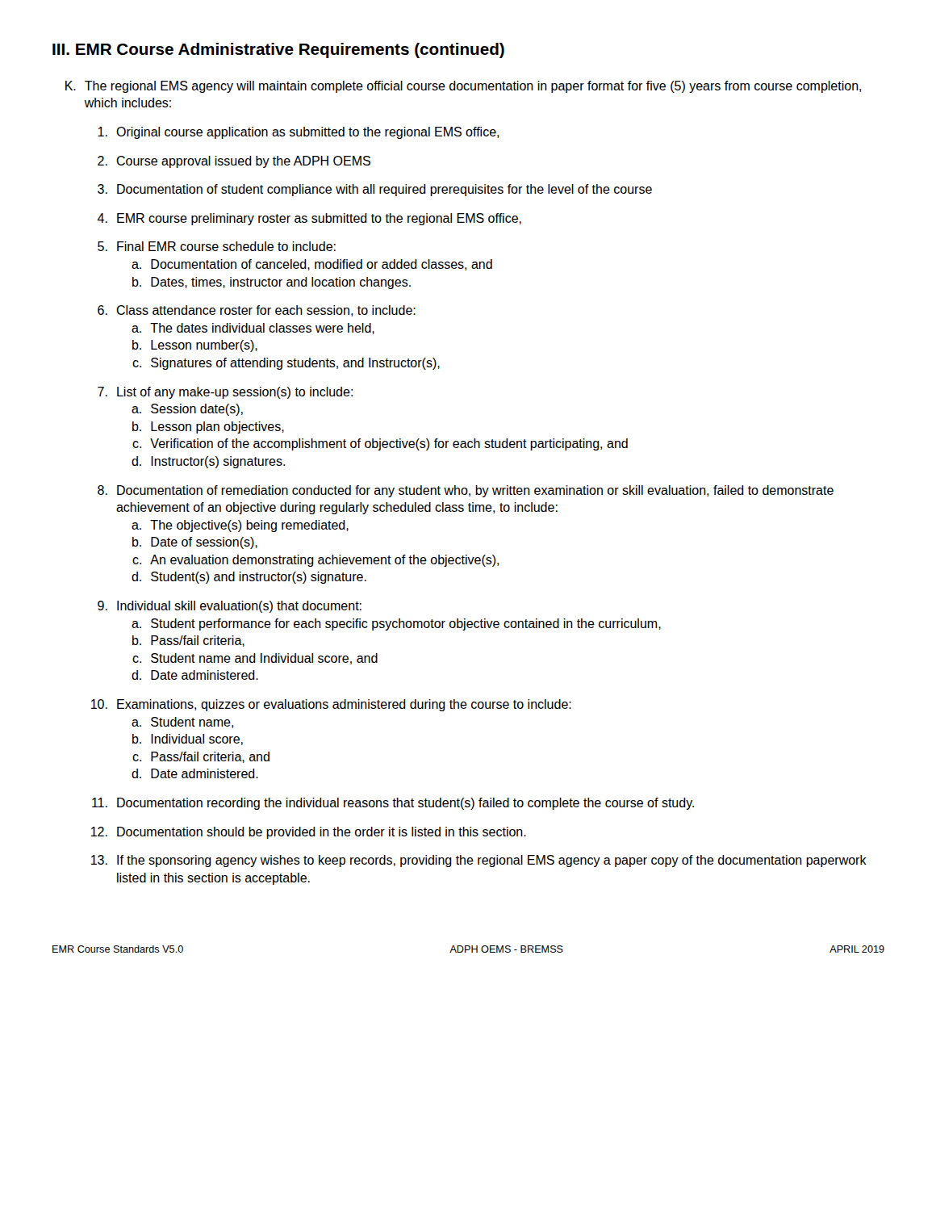III. EMR Course Administrative Requirements (continued)
The regional EMS agency will maintain complete official course documentation in paper format for five (5) years from course completion, which includes:
Original course application as submitted to the regional EMS office,
Course approval issued by the ADPH OEMS
Documentation of student compliance with all required prerequisites for the level of the course
EMR course preliminary roster as submitted to the regional EMS office,
Final EMR course schedule to include:
Documentation of canceled, modified or added classes, and
Dates, times, instructor and location changes.
Class attendance roster for each session, to include:
The dates individual classes were held,
Lesson number(s),
Signatures of attending students, and Instructor(s),
List of any make-up session(s) to include:
Session date(s),
Lesson plan objectives,
Verification of the accomplishment of objective(s) for each student participating, and
Instructor(s) signatures.
Documentation of remediation conducted for any student who, by written examination or skill evaluation, failed to demonstrate achievement of an objective during regularly scheduled class time, to include:
The objective(s) being remediated,
Date of session(s),
An evaluation demonstrating achievement of the objective(s),
Student(s) and instructor(s) signature.
Individual skill evaluation(s) that document:
Student performance for each specific psychomotor objective contained in the curriculum,
Pass/fail criteria,
Student name and Individual score, and
Date administered.
Examinations, quizzes or evaluations administered during the course to include:
Student name,
Individual score,
Pass/fail criteria, and
Date administered.
Documentation recording the individual reasons that student(s) failed to complete the course of study.
Documentation should be provided in the order it is listed in this section.
If the sponsoring agency wishes to keep records, providing the regional EMS agency a paper copy of the documentation paperwork listed in this section is acceptable.
EMR Course Standards V5.0 ADPH OEMS - BREMSS APRIL 2019